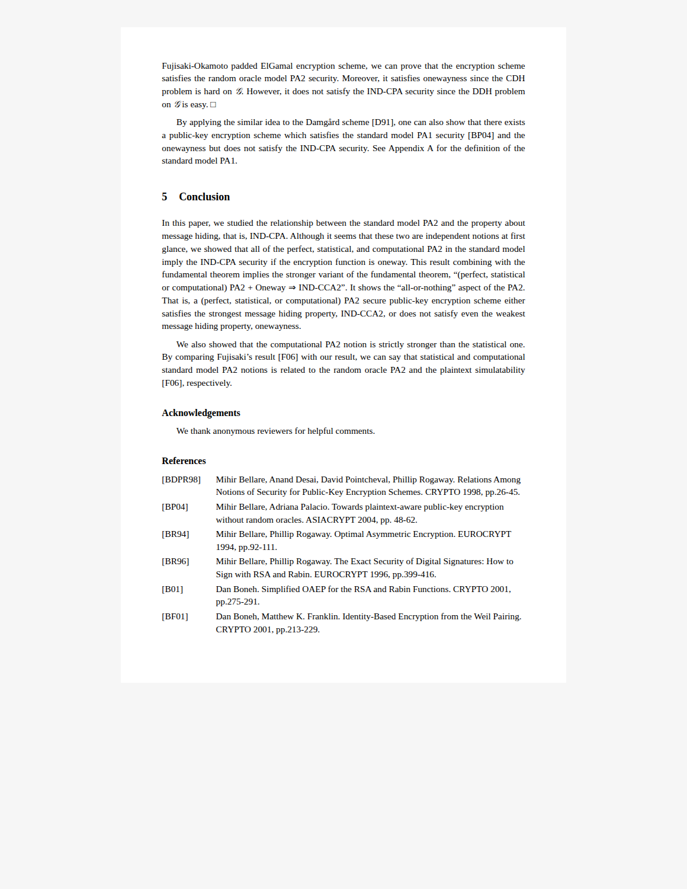Fujisaki-Okamoto padded ElGamal encryption scheme, we can prove that the encryption scheme satisfies the random oracle model PA2 security. Moreover, it satisfies onewayness since the CDH problem is hard on 𝒢. However, it does not satisfy the IND-CPA security since the DDH problem on 𝒢 is easy. □
By applying the similar idea to the Damgård scheme [D91], one can also show that there exists a public-key encryption scheme which satisfies the standard model PA1 security [BP04] and the onewayness but does not satisfy the IND-CPA security. See Appendix A for the definition of the standard model PA1.
5 Conclusion
In this paper, we studied the relationship between the standard model PA2 and the property about message hiding, that is, IND-CPA. Although it seems that these two are independent notions at first glance, we showed that all of the perfect, statistical, and computational PA2 in the standard model imply the IND-CPA security if the encryption function is oneway. This result combining with the fundamental theorem implies the stronger variant of the fundamental theorem, “(perfect, statistical or computational) PA2 + Oneway ⇒ IND-CCA2”. It shows the “all-or-nothing” aspect of the PA2. That is, a (perfect, statistical, or computational) PA2 secure public-key encryption scheme either satisfies the strongest message hiding property, IND-CCA2, or does not satisfy even the weakest message hiding property, onewayness.
We also showed that the computational PA2 notion is strictly stronger than the statistical one. By comparing Fujisaki’s result [F06] with our result, we can say that statistical and computational standard model PA2 notions is related to the random oracle PA2 and the plaintext simulatability [F06], respectively.
Acknowledgements
We thank anonymous reviewers for helpful comments.
References
[BDPR98]
Mihir Bellare, Anand Desai, David Pointcheval, Phillip Rogaway. Relations Among Notions of Security for Public-Key Encryption Schemes. CRYPTO 1998, pp.26-45.
[BP04]
Mihir Bellare, Adriana Palacio. Towards plaintext-aware public-key encryption without random oracles. ASIACRYPT 2004, pp. 48-62.
[BR94]
Mihir Bellare, Phillip Rogaway. Optimal Asymmetric Encryption. EUROCRYPT 1994, pp.92-111.
[BR96]
Mihir Bellare, Phillip Rogaway. The Exact Security of Digital Signatures: How to Sign with RSA and Rabin. EUROCRYPT 1996, pp.399-416.
[B01]
Dan Boneh. Simplified OAEP for the RSA and Rabin Functions. CRYPTO 2001, pp.275-291.
[BF01]
Dan Boneh, Matthew K. Franklin. Identity-Based Encryption from the Weil Pairing. CRYPTO 2001, pp.213-229.